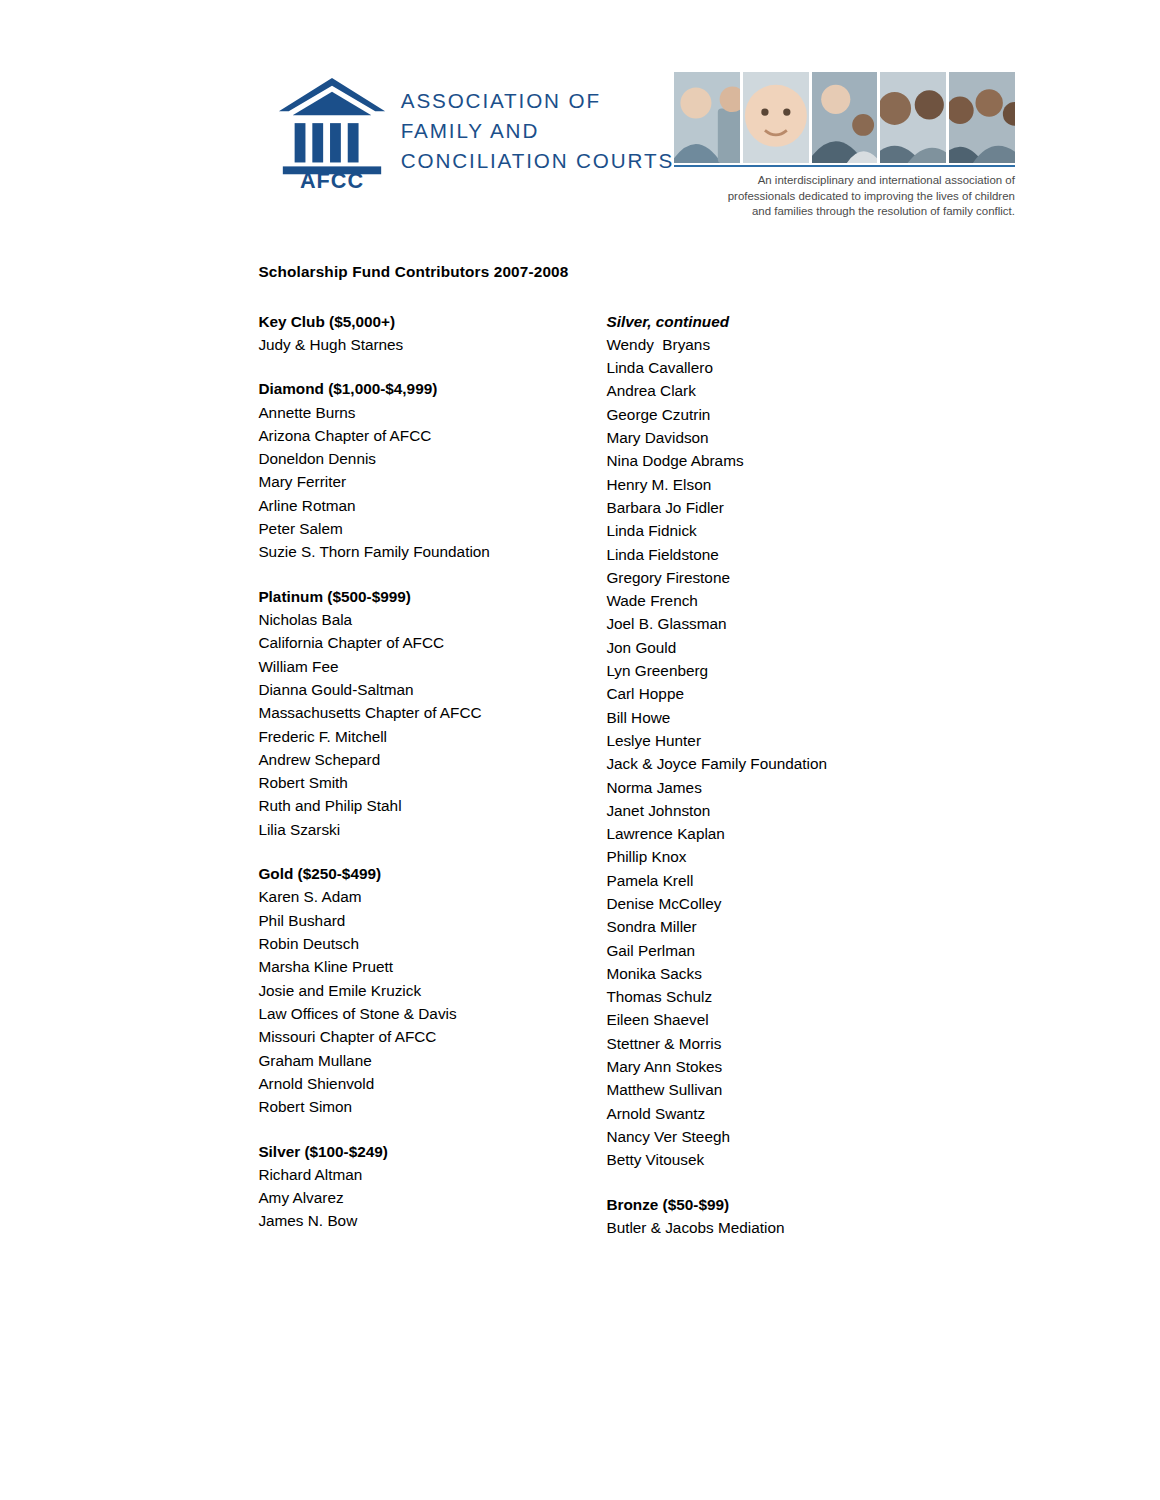AFCC
Association of
Family and
Conciliation Courts
An interdisciplinary and international association of
professionals dedicated to improving the lives of children
and families through the resolution of family conflict.
Scholarship Fund Contributors 2007-2008
Key Club ($5,000+)
Judy & Hugh Starnes
Diamond ($1,000-$4,999)
Annette Burns
Arizona Chapter of AFCC
Doneldon Dennis
Mary Ferriter
Arline Rotman
Peter Salem
Suzie S. Thorn Family Foundation
Platinum ($500-$999)
Nicholas Bala
California Chapter of AFCC
William Fee
Dianna Gould-Saltman
Massachusetts Chapter of AFCC
Frederic F. Mitchell
Andrew Schepard
Robert Smith
Ruth and Philip Stahl
Lilia Szarski
Gold ($250-$499)
Karen S. Adam
Phil Bushard
Robin Deutsch
Marsha Kline Pruett
Josie and Emile Kruzick
Law Offices of Stone & Davis
Missouri Chapter of AFCC
Graham Mullane
Arnold Shienvold
Robert Simon
Silver ($100-$249)
Richard Altman
Amy Alvarez
James N. Bow
Silver, continued
Wendy Bryans
Linda Cavallero
Andrea Clark
George Czutrin
Mary Davidson
Nina Dodge Abrams
Henry M. Elson
Barbara Jo Fidler
Linda Fidnick
Linda Fieldstone
Gregory Firestone
Wade French
Joel B. Glassman
Jon Gould
Lyn Greenberg
Carl Hoppe
Bill Howe
Leslye Hunter
Jack & Joyce Family Foundation
Norma James
Janet Johnston
Lawrence Kaplan
Phillip Knox
Pamela Krell
Denise McColley
Sondra Miller
Gail Perlman
Monika Sacks
Thomas Schulz
Eileen Shaevel
Stettner & Morris
Mary Ann Stokes
Matthew Sullivan
Arnold Swantz
Nancy Ver Steegh
Betty Vitousek
Bronze ($50-$99)
Butler & Jacobs Mediation